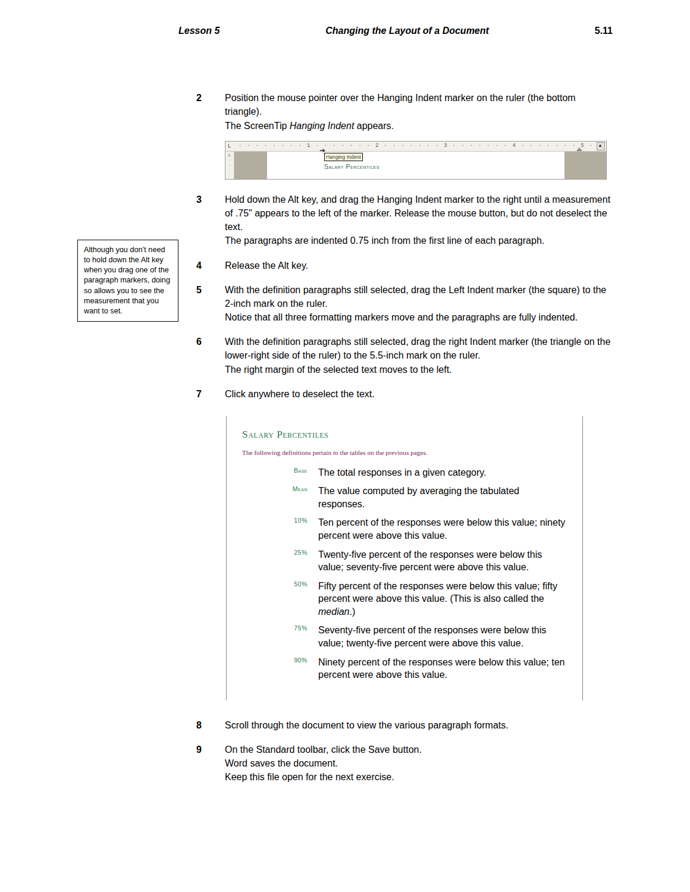Lesson 5 Changing the Layout of a Document 5.11
Although you don’t need to hold down the Alt key when you drag one of the paragraph markers, doing so allows you to see the measurement that you want to set.
2
Position the mouse pointer over the Hanging Indent marker on the ruler (the bottom triangle).
The ScreenTip Hanging Indent appears.
L · · · · · · · · 1 · · · · · · · 2 · · · · · · · 3 · · · · · · · 4 · · · · · · · 5 · · · · · · · 6 · · · · · · · ▲
L
·
·
·
➔ Hanging Indent Salary Percentiles
3
Hold down the Alt key, and drag the Hanging Indent marker to the right until a measurement of .75" appears to the left of the marker. Release the mouse button, but do not deselect the text.
The paragraphs are indented 0.75 inch from the first line of each paragraph.
4
Release the Alt key.
5
With the definition paragraphs still selected, drag the Left Indent marker (the square) to the 2-inch mark on the ruler.
Notice that all three formatting markers move and the paragraphs are fully indented.
6
With the definition paragraphs still selected, drag the right Indent marker (the triangle on the lower-right side of the ruler) to the 5.5-inch mark on the ruler.
The right margin of the selected text moves to the left.
7
Click anywhere to deselect the text.
Salary Percentiles
The following definitions pertain to the tables on the previous pages.
Base
The total responses in a given category.
Mean
The value computed by averaging the tabulated responses.
10%
Ten percent of the responses were below this value; ninety percent were above this value.
25%
Twenty-five percent of the responses were below this value; seventy-five percent were above this value.
50%
Fifty percent of the responses were below this value; fifty percent were above this value. (This is also called the median.)
75%
Seventy-five percent of the responses were below this value; twenty-five percent were above this value.
90%
Ninety percent of the responses were below this value; ten percent were above this value.
8
Scroll through the document to view the various paragraph formats.
9
On the Standard toolbar, click the Save button.
Word saves the document.
Keep this file open for the next exercise.